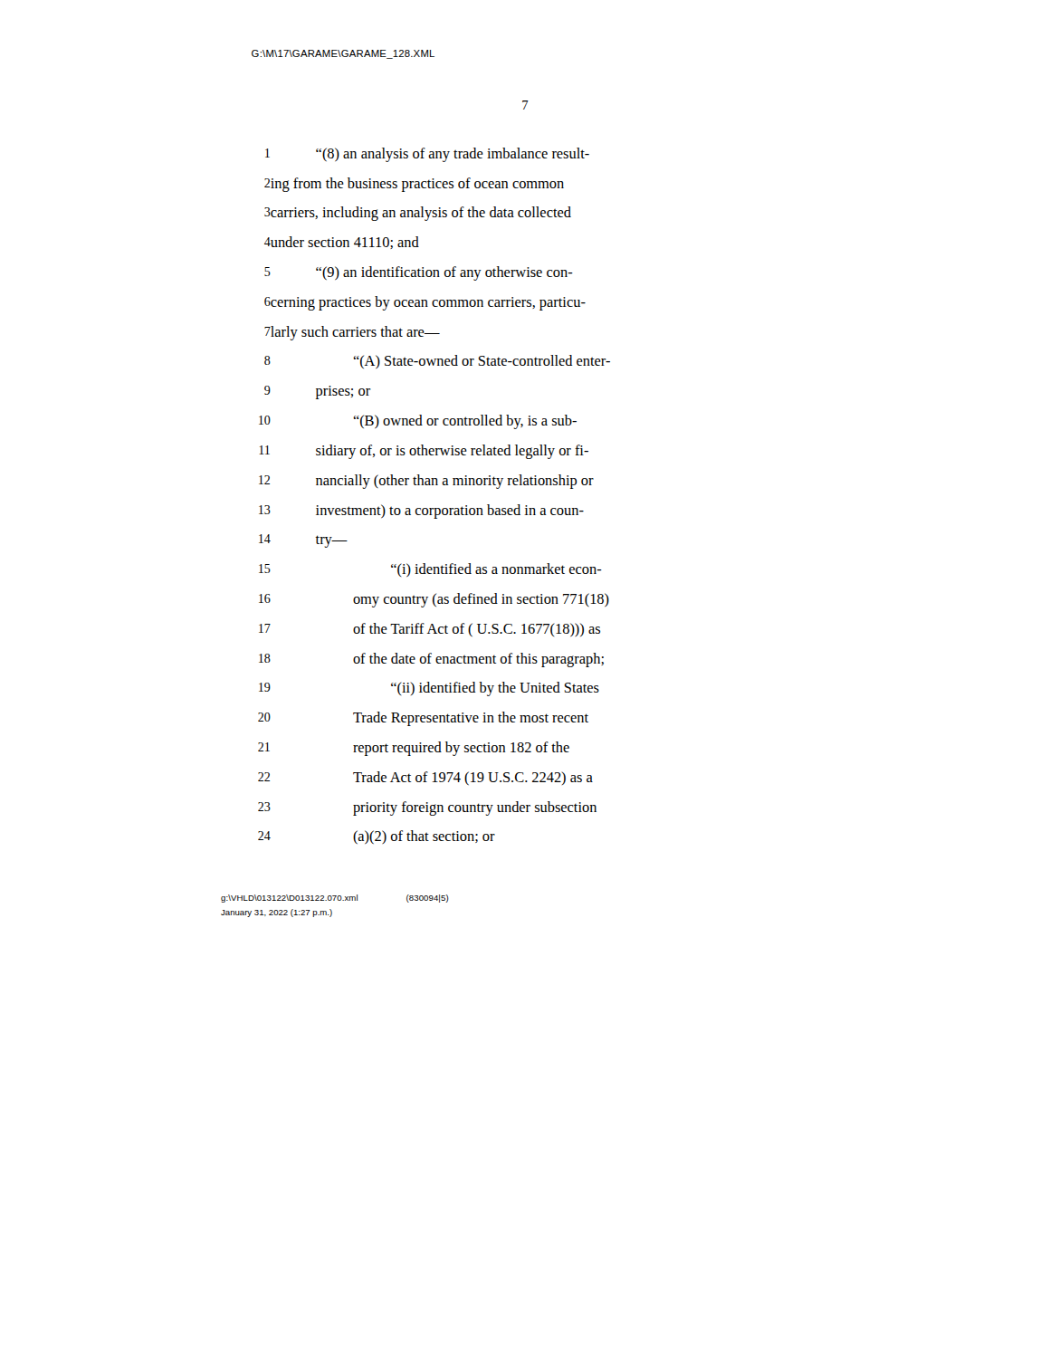G:\M\17\GARAME\GARAME_128.XML
7
| 1 | “(8) an analysis of any trade imbalance result- |
| 2 | ing from the business practices of ocean common |
| 3 | carriers, including an analysis of the data collected |
| 4 | under section 41110; and |
| 5 | “(9) an identification of any otherwise con- |
| 6 | cerning practices by ocean common carriers, particu- |
| 7 | larly such carriers that are— |
| 8 | “(A) State-owned or State-controlled enter- |
| 9 | prises; or |
| 10 | “(B) owned or controlled by, is a sub- |
| 11 | sidiary of, or is otherwise related legally or fi- |
| 12 | nancially (other than a minority relationship or |
| 13 | investment) to a corporation based in a coun- |
| 14 | try— |
| 15 | “(i) identified as a nonmarket econ- |
| 16 | omy country (as defined in section 771(18) |
| 17 | of the Tariff Act of ( U.S.C. 1677(18))) as |
| 18 | of the date of enactment of this paragraph; |
| 19 | “(ii) identified by the United States |
| 20 | Trade Representative in the most recent |
| 21 | report required by section 182 of the |
| 22 | Trade Act of 1974 (19 U.S.C. 2242) as a |
| 23 | priority foreign country under subsection |
| 24 | (a)(2) of that section; or |
g:\VHLD\013122\D013122.070.xml(830094|5)
January 31, 2022 (1:27 p.m.)